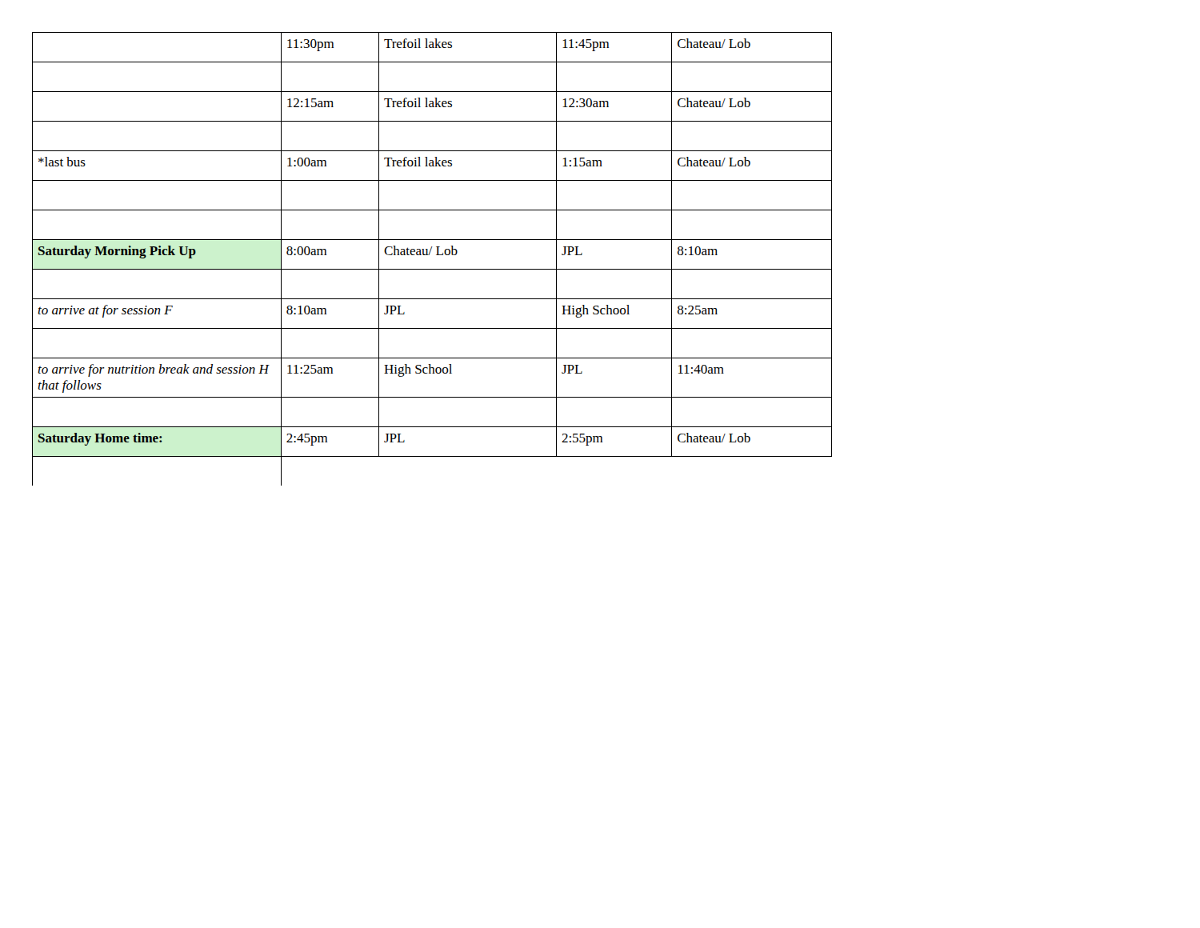| | 11:30pm | Trefoil lakes | 11:45pm | Chateau/ Lob |
| | 12:15am | Trefoil lakes | 12:30am | Chateau/ Lob |
| *last bus | 1:00am | Trefoil lakes | 1:15am | Chateau/ Lob |
| Saturday Morning Pick Up | 8:00am | Chateau/ Lob | JPL | 8:10am |
| to arrive at for session F | 8:10am | JPL | High School | 8:25am |
| to arrive for nutrition break and session H that follows | 11:25am | High School | JPL | 11:40am |
| Saturday Home time: | 2:45pm | JPL | 2:55pm | Chateau/ Lob |